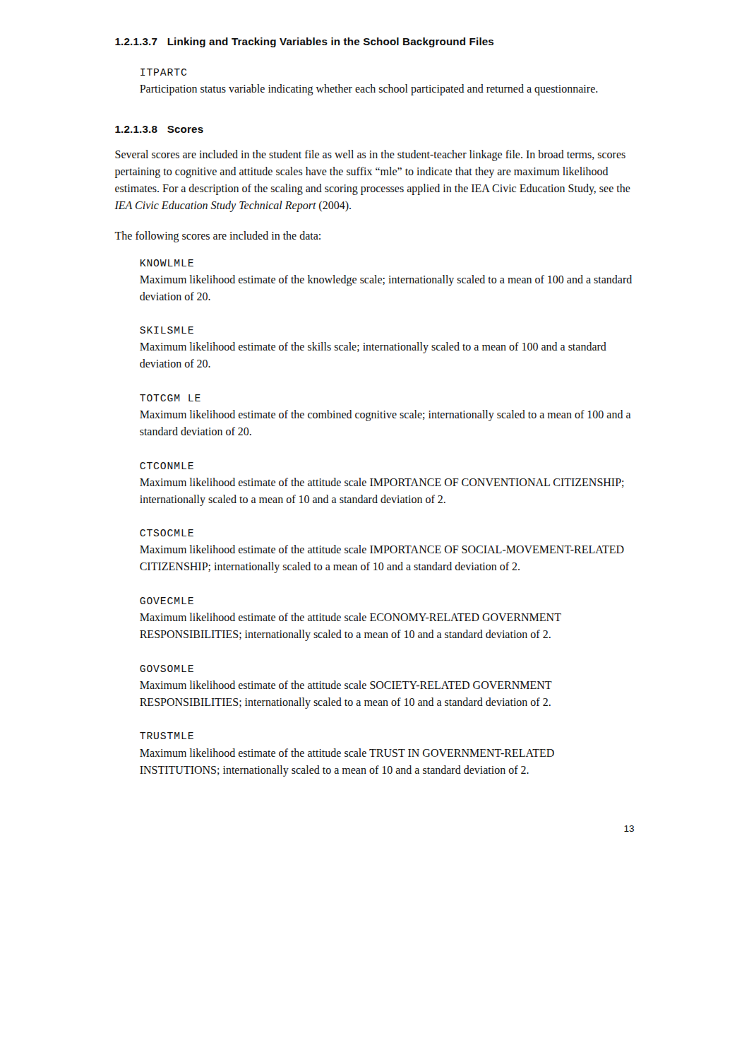1.2.1.3.7 Linking and Tracking Variables in the School Background Files
ITPARTC
Participation status variable indicating whether each school participated and returned a questionnaire.
1.2.1.3.8 Scores
Several scores are included in the student file as well as in the student-teacher linkage file. In broad terms, scores pertaining to cognitive and attitude scales have the suffix “mle” to indicate that they are maximum likelihood estimates. For a description of the scaling and scoring processes applied in the IEA Civic Education Study, see the IEA Civic Education Study Technical Report (2004).
The following scores are included in the data:
KNOWLMLE
Maximum likelihood estimate of the knowledge scale; internationally scaled to a mean of 100 and a standard deviation of 20.
SKILSMLE
Maximum likelihood estimate of the skills scale; internationally scaled to a mean of 100 and a standard deviation of 20.
TOTCGM LE
Maximum likelihood estimate of the combined cognitive scale; internationally scaled to a mean of 100 and a standard deviation of 20.
CTCONMLE
Maximum likelihood estimate of the attitude scale IMPORTANCE OF CONVENTIONAL CITIZENSHIP; internationally scaled to a mean of 10 and a standard deviation of 2.
CTSOCMLE
Maximum likelihood estimate of the attitude scale IMPORTANCE OF SOCIAL-MOVEMENT-RELATED CITIZENSHIP; internationally scaled to a mean of 10 and a standard deviation of 2.
GOVECMLE
Maximum likelihood estimate of the attitude scale ECONOMY-RELATED GOVERNMENT RESPONSIBILITIES; internationally scaled to a mean of 10 and a standard deviation of 2.
GOVSOMLE
Maximum likelihood estimate of the attitude scale SOCIETY-RELATED GOVERNMENT RESPONSIBILITIES; internationally scaled to a mean of 10 and a standard deviation of 2.
TRUSTMLE
Maximum likelihood estimate of the attitude scale TRUST IN GOVERNMENT-RELATED INSTITUTIONS; internationally scaled to a mean of 10 and a standard deviation of 2.
13